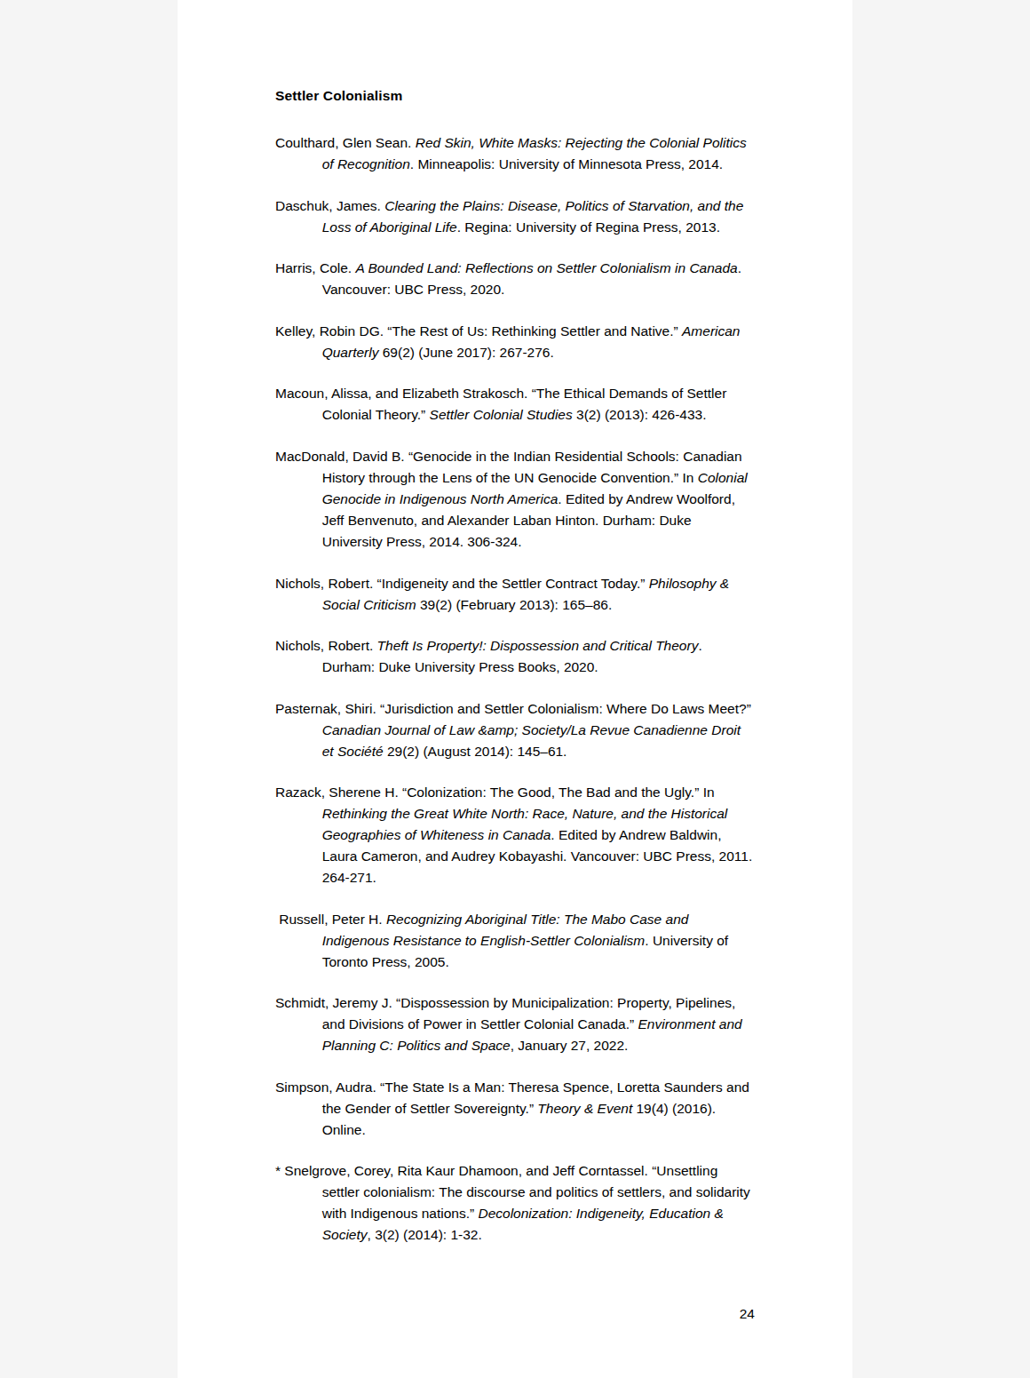Settler Colonialism
Coulthard, Glen Sean. Red Skin, White Masks: Rejecting the Colonial Politics of Recognition. Minneapolis: University of Minnesota Press, 2014.
Daschuk, James. Clearing the Plains: Disease, Politics of Starvation, and the Loss of Aboriginal Life. Regina: University of Regina Press, 2013.
Harris, Cole. A Bounded Land: Reflections on Settler Colonialism in Canada. Vancouver: UBC Press, 2020.
Kelley, Robin DG. “The Rest of Us: Rethinking Settler and Native.” American Quarterly 69(2) (June 2017): 267-276.
Macoun, Alissa, and Elizabeth Strakosch. “The Ethical Demands of Settler Colonial Theory.” Settler Colonial Studies 3(2) (2013): 426-433.
MacDonald, David B. “Genocide in the Indian Residential Schools: Canadian History through the Lens of the UN Genocide Convention.” In Colonial Genocide in Indigenous North America. Edited by Andrew Woolford, Jeff Benvenuto, and Alexander Laban Hinton. Durham: Duke University Press, 2014. 306-324.
Nichols, Robert. “Indigeneity and the Settler Contract Today.” Philosophy & Social Criticism 39(2) (February 2013): 165–86.
Nichols, Robert. Theft Is Property!: Dispossession and Critical Theory. Durham: Duke University Press Books, 2020.
Pasternak, Shiri. “Jurisdiction and Settler Colonialism: Where Do Laws Meet?” Canadian Journal of Law &amp; Society/La Revue Canadienne Droit et Société 29(2) (August 2014): 145–61.
Razack, Sherene H. “Colonization: The Good, The Bad and the Ugly.” In Rethinking the Great White North: Race, Nature, and the Historical Geographies of Whiteness in Canada. Edited by Andrew Baldwin, Laura Cameron, and Audrey Kobayashi. Vancouver: UBC Press, 2011. 264-271.
Russell, Peter H. Recognizing Aboriginal Title: The Mabo Case and Indigenous Resistance to English-Settler Colonialism. University of Toronto Press, 2005.
Schmidt, Jeremy J. “Dispossession by Municipalization: Property, Pipelines, and Divisions of Power in Settler Colonial Canada.” Environment and Planning C: Politics and Space, January 27, 2022.
Simpson, Audra. “The State Is a Man: Theresa Spence, Loretta Saunders and the Gender of Settler Sovereignty.” Theory & Event 19(4) (2016). Online.
* Snelgrove, Corey, Rita Kaur Dhamoon, and Jeff Corntassel. “Unsettling settler colonialism: The discourse and politics of settlers, and solidarity with Indigenous nations.” Decolonization: Indigeneity, Education & Society, 3(2) (2014): 1-32.
24